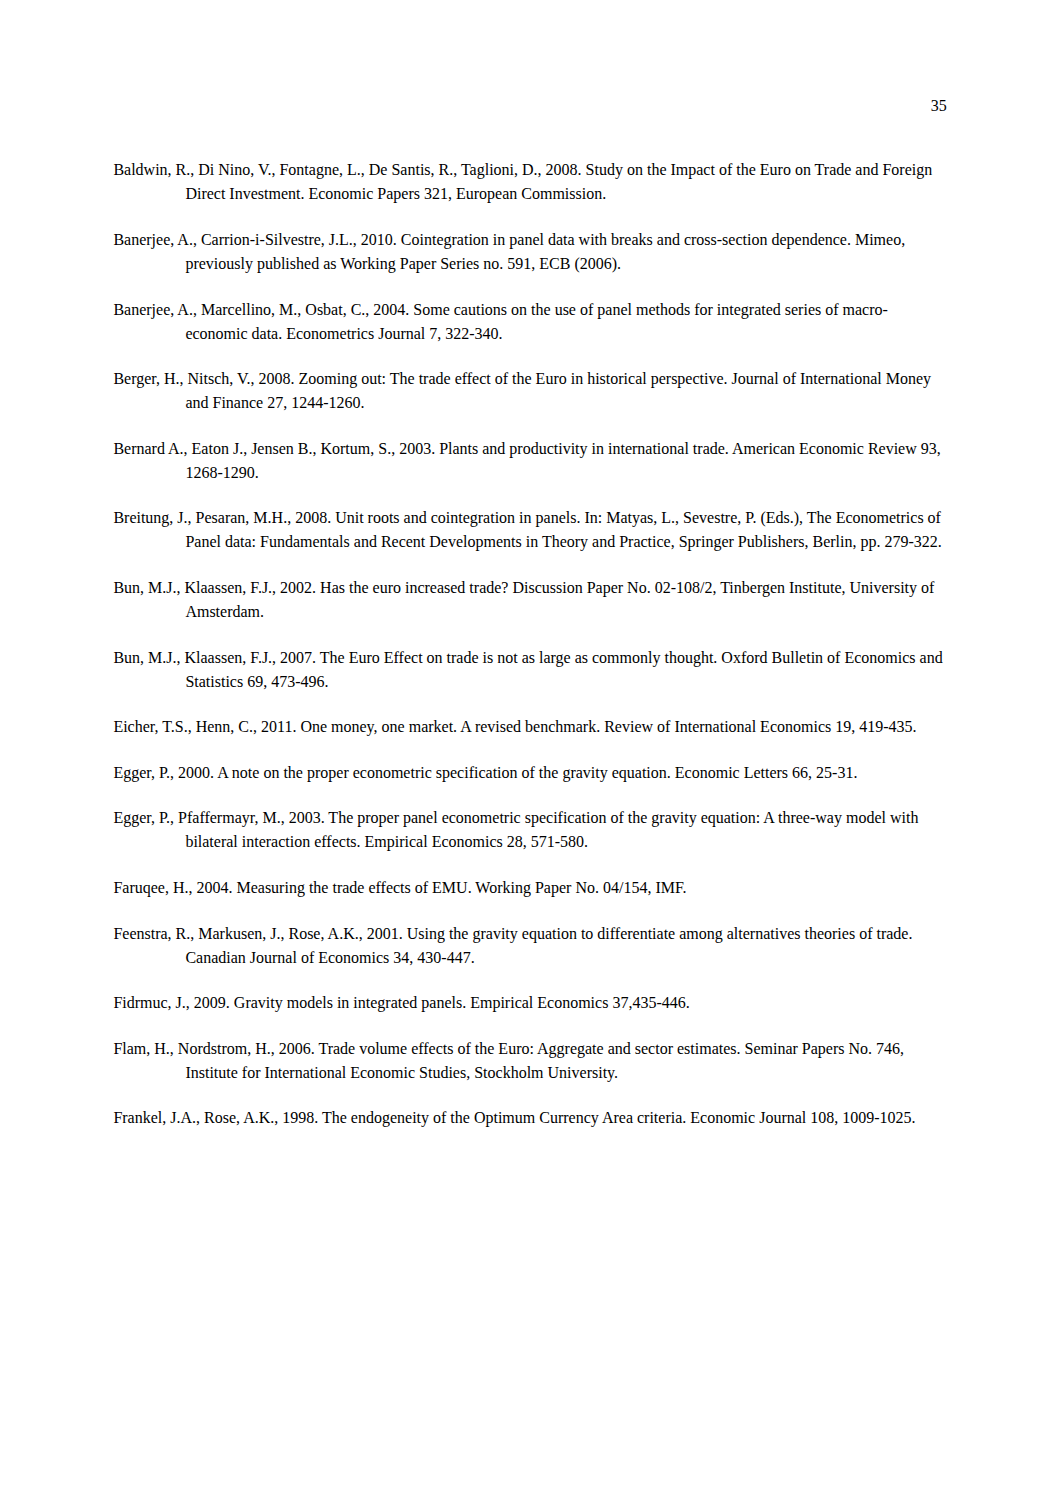35
Baldwin, R., Di Nino, V., Fontagne, L., De Santis, R., Taglioni, D., 2008. Study on the Impact of the Euro on Trade and Foreign Direct Investment. Economic Papers 321, European Commission.
Banerjee, A., Carrion-i-Silvestre, J.L., 2010. Cointegration in panel data with breaks and cross-section dependence. Mimeo, previously published as Working Paper Series no. 591, ECB (2006).
Banerjee, A., Marcellino, M., Osbat, C., 2004. Some cautions on the use of panel methods for integrated series of macro-economic data. Econometrics Journal 7, 322-340.
Berger, H., Nitsch, V., 2008. Zooming out: The trade effect of the Euro in historical perspective. Journal of International Money and Finance 27, 1244-1260.
Bernard A., Eaton J., Jensen B., Kortum, S., 2003. Plants and productivity in international trade. American Economic Review 93, 1268-1290.
Breitung, J., Pesaran, M.H., 2008. Unit roots and cointegration in panels. In: Matyas, L., Sevestre, P. (Eds.), The Econometrics of Panel data: Fundamentals and Recent Developments in Theory and Practice, Springer Publishers, Berlin, pp. 279-322.
Bun, M.J., Klaassen, F.J., 2002. Has the euro increased trade? Discussion Paper No. 02-108/2, Tinbergen Institute, University of Amsterdam.
Bun, M.J., Klaassen, F.J., 2007. The Euro Effect on trade is not as large as commonly thought. Oxford Bulletin of Economics and Statistics 69, 473-496.
Eicher, T.S., Henn, C., 2011. One money, one market. A revised benchmark. Review of International Economics 19, 419-435.
Egger, P., 2000. A note on the proper econometric specification of the gravity equation. Economic Letters 66, 25-31.
Egger, P., Pfaffermayr, M., 2003. The proper panel econometric specification of the gravity equation: A three-way model with bilateral interaction effects. Empirical Economics 28, 571-580.
Faruqee, H., 2004. Measuring the trade effects of EMU. Working Paper No. 04/154, IMF.
Feenstra, R., Markusen, J., Rose, A.K., 2001. Using the gravity equation to differentiate among alternatives theories of trade. Canadian Journal of Economics 34, 430-447.
Fidrmuc, J., 2009. Gravity models in integrated panels. Empirical Economics 37,435-446.
Flam, H., Nordstrom, H., 2006. Trade volume effects of the Euro: Aggregate and sector estimates. Seminar Papers No. 746, Institute for International Economic Studies, Stockholm University.
Frankel, J.A., Rose, A.K., 1998. The endogeneity of the Optimum Currency Area criteria. Economic Journal 108, 1009-1025.